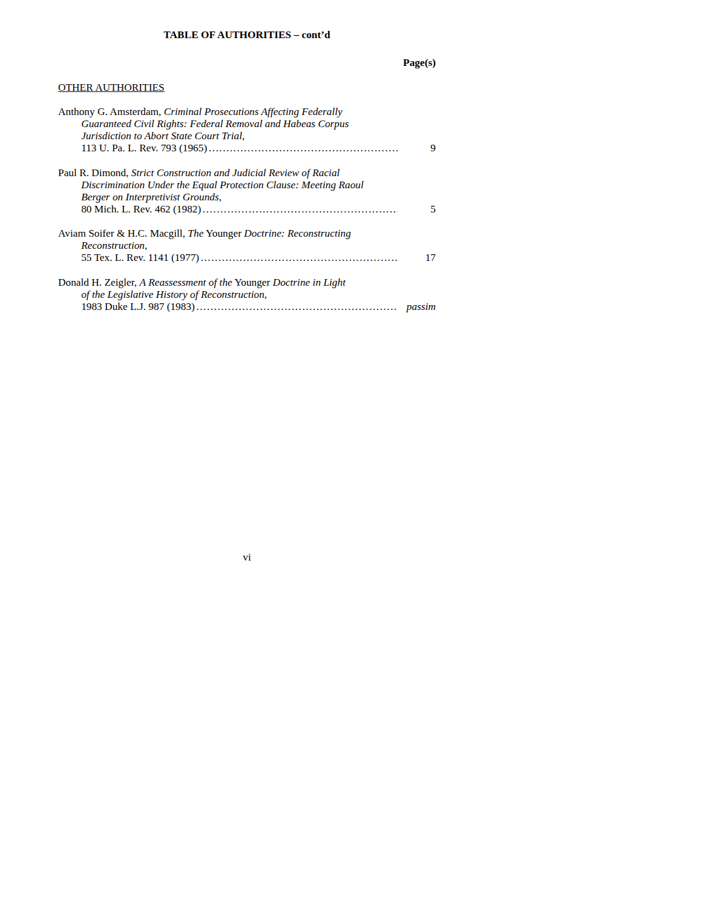TABLE OF AUTHORITIES – cont’d
Page(s)
OTHER AUTHORITIES
Anthony G. Amsterdam, Criminal Prosecutions Affecting Federally Guaranteed Civil Rights: Federal Removal and Habeas Corpus Jurisdiction to Abort State Court Trial,
113 U. Pa. L. Rev. 793 (1965) ........................................................... 9
Paul R. Dimond, Strict Construction and Judicial Review of Racial Discrimination Under the Equal Protection Clause: Meeting Raoul Berger on Interpretivist Grounds,
80 Mich. L. Rev. 462 (1982) .............................................................. 5
Aviam Soifer & H.C. Macgill, The Younger Doctrine: Reconstructing Reconstruction,
55 Tex. L. Rev. 1141 (1977) .................................................................. 17
Donald H. Zeigler, A Reassessment of the Younger Doctrine in Light of the Legislative History of Reconstruction,
1983 Duke L.J. 987 (1983) ................................................................... passim
vi